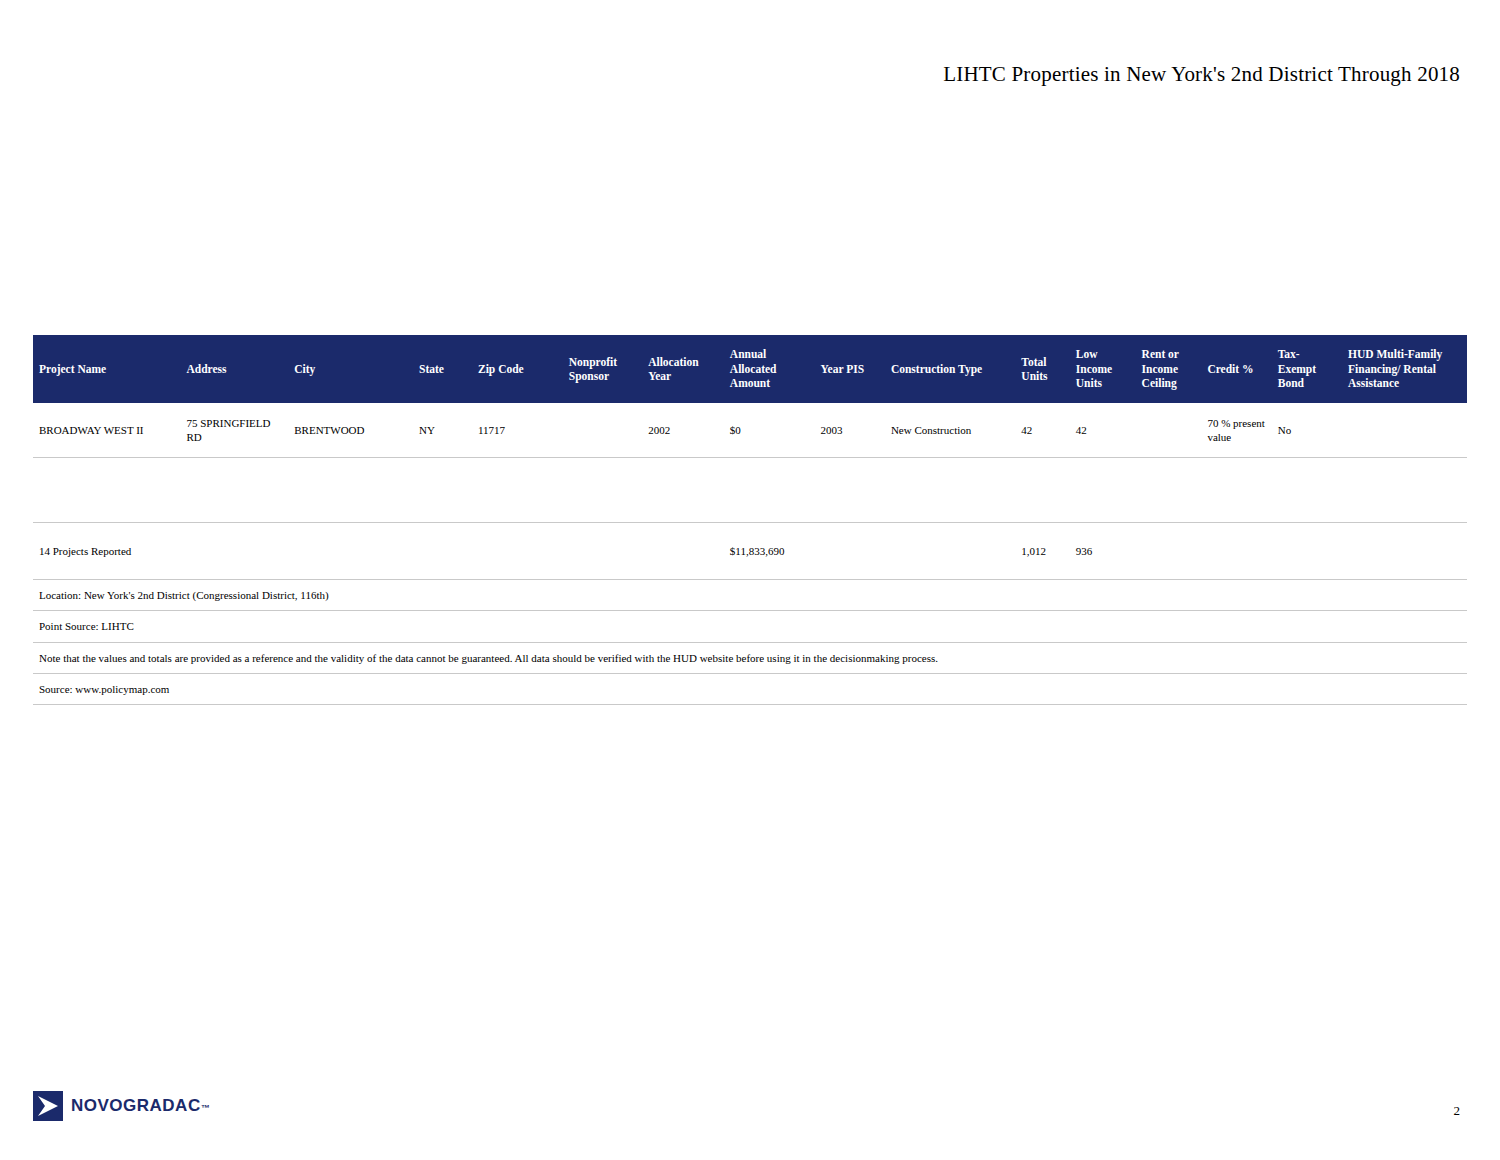LIHTC Properties in New York's 2nd District Through 2018
| Project Name | Address | City | State | Zip Code | Nonprofit Sponsor | Allocation Year | Annual Allocated Amount | Year PIS | Construction Type | Total Units | Low Income Units | Rent or Income Ceiling | Credit % | Tax-Exempt Bond | HUD Multi-Family Financing/ Rental Assistance |
| --- | --- | --- | --- | --- | --- | --- | --- | --- | --- | --- | --- | --- | --- | --- | --- |
| BROADWAY WEST II | 75 SPRINGFIELD RD | BRENTWOOD | NY | 11717 | | 2002 | $0 | 2003 | New Construction | 42 | 42 | | 70 % present value | No | |
| 14 Projects Reported | | | | | | | $11,833,690 | | | 1,012 | 936 | | | | |
| Location: New York's 2nd District (Congressional District, 116th) |
| Point Source: LIHTC |
| Note that the values and totals are provided as a reference and the validity of the data cannot be guaranteed. All data should be verified with the HUD website before using it in the decisionmaking process. |
| Source: www.policymap.com |
NOVOGRADAC™
2